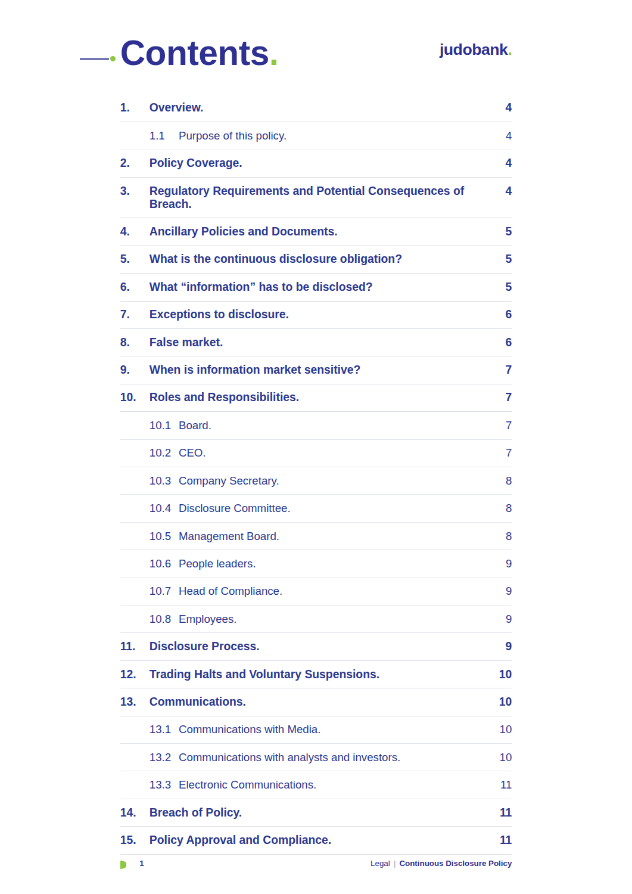Contents.
judobank.
1. Overview. 4
1.1 Purpose of this policy. 4
2. Policy Coverage. 4
3. Regulatory Requirements and Potential Consequences of Breach. 4
4. Ancillary Policies and Documents. 5
5. What is the continuous disclosure obligation? 5
6. What “information” has to be disclosed? 5
7. Exceptions to disclosure. 6
8. False market. 6
9. When is information market sensitive? 7
10. Roles and Responsibilities. 7
10.1 Board. 7
10.2 CEO. 7
10.3 Company Secretary. 8
10.4 Disclosure Committee. 8
10.5 Management Board. 8
10.6 People leaders. 9
10.7 Head of Compliance. 9
10.8 Employees. 9
11. Disclosure Process. 9
12. Trading Halts and Voluntary Suspensions. 10
13. Communications. 10
13.1 Communications with Media. 10
13.2 Communications with analysts and investors. 10
13.3 Electronic Communications. 11
14. Breach of Policy. 11
15. Policy Approval and Compliance. 11
1
Legal|Continuous Disclosure Policy